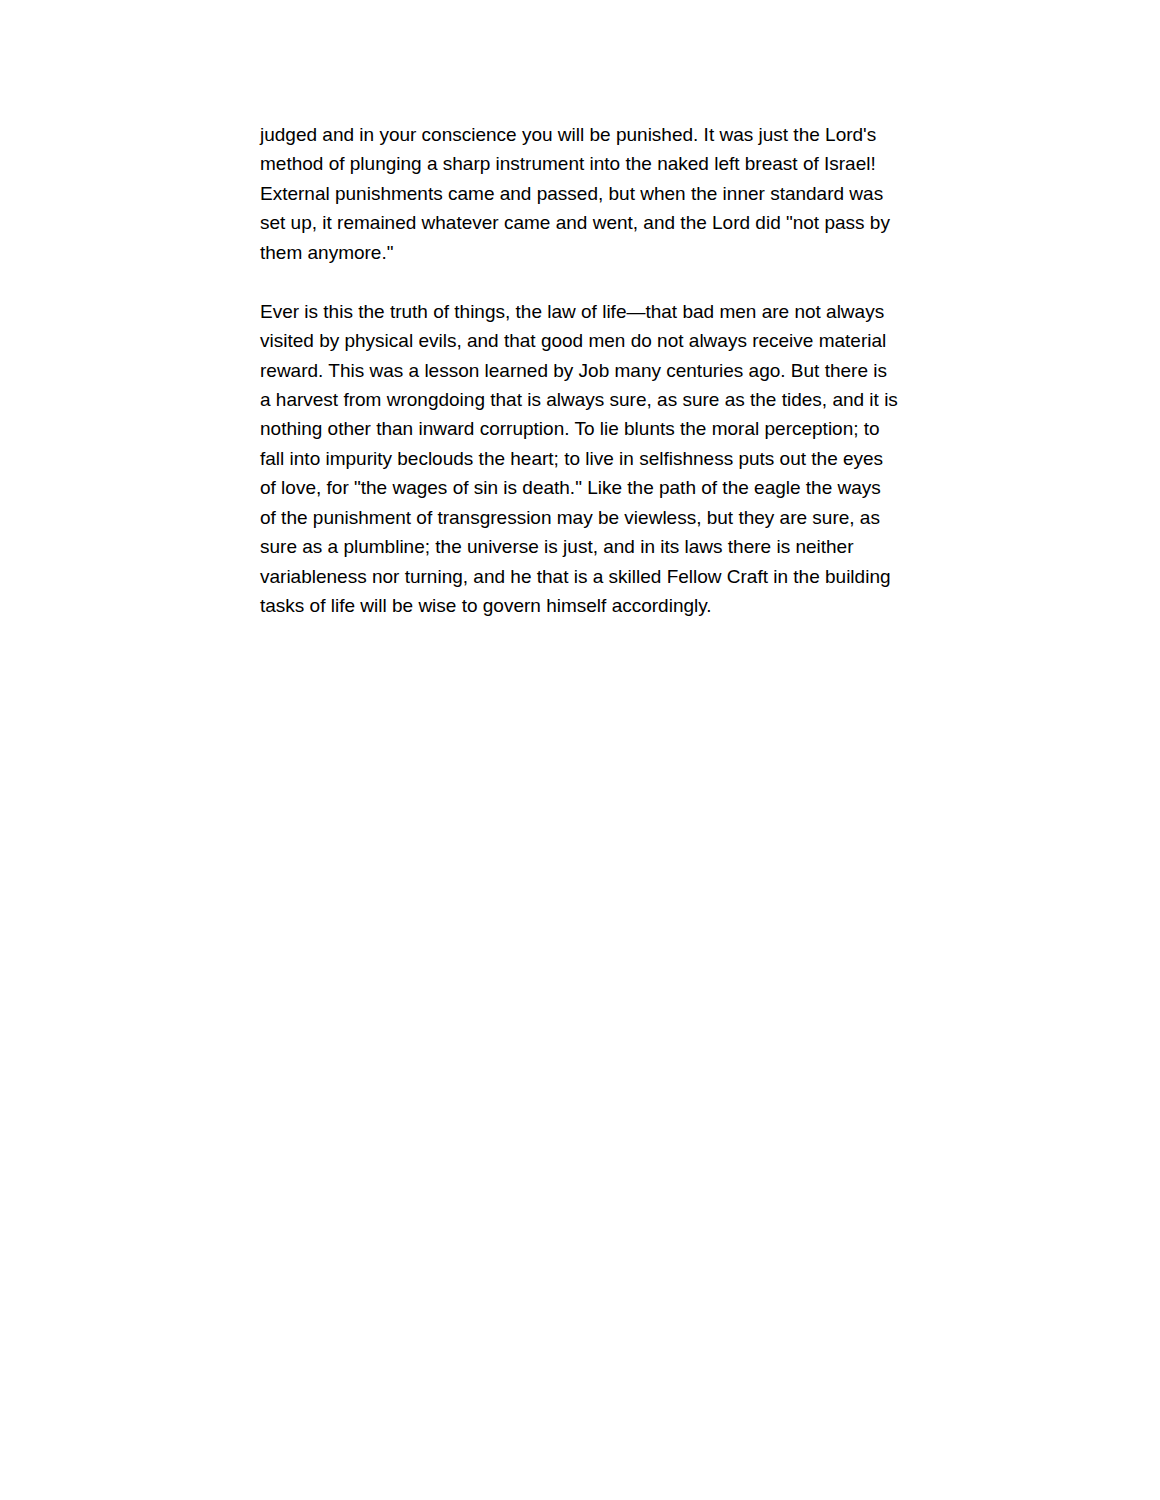judged and in your conscience you will be punished. It was just the Lord's method of plunging a sharp instrument into the naked left breast of Israel! External punishments came and passed, but when the inner standard was set up, it remained whatever came and went, and the Lord did "not pass by them anymore."
Ever is this the truth of things, the law of life—that bad men are not always visited by physical evils, and that good men do not always receive material reward. This was a lesson learned by Job many centuries ago. But there is a harvest from wrongdoing that is always sure, as sure as the tides, and it is nothing other than inward corruption. To lie blunts the moral perception; to fall into impurity beclouds the heart; to live in selfishness puts out the eyes of love, for "the wages of sin is death." Like the path of the eagle the ways of the punishment of transgression may be viewless, but they are sure, as sure as a plumbline; the universe is just, and in its laws there is neither variableness nor turning, and he that is a skilled Fellow Craft in the building tasks of life will be wise to govern himself accordingly.